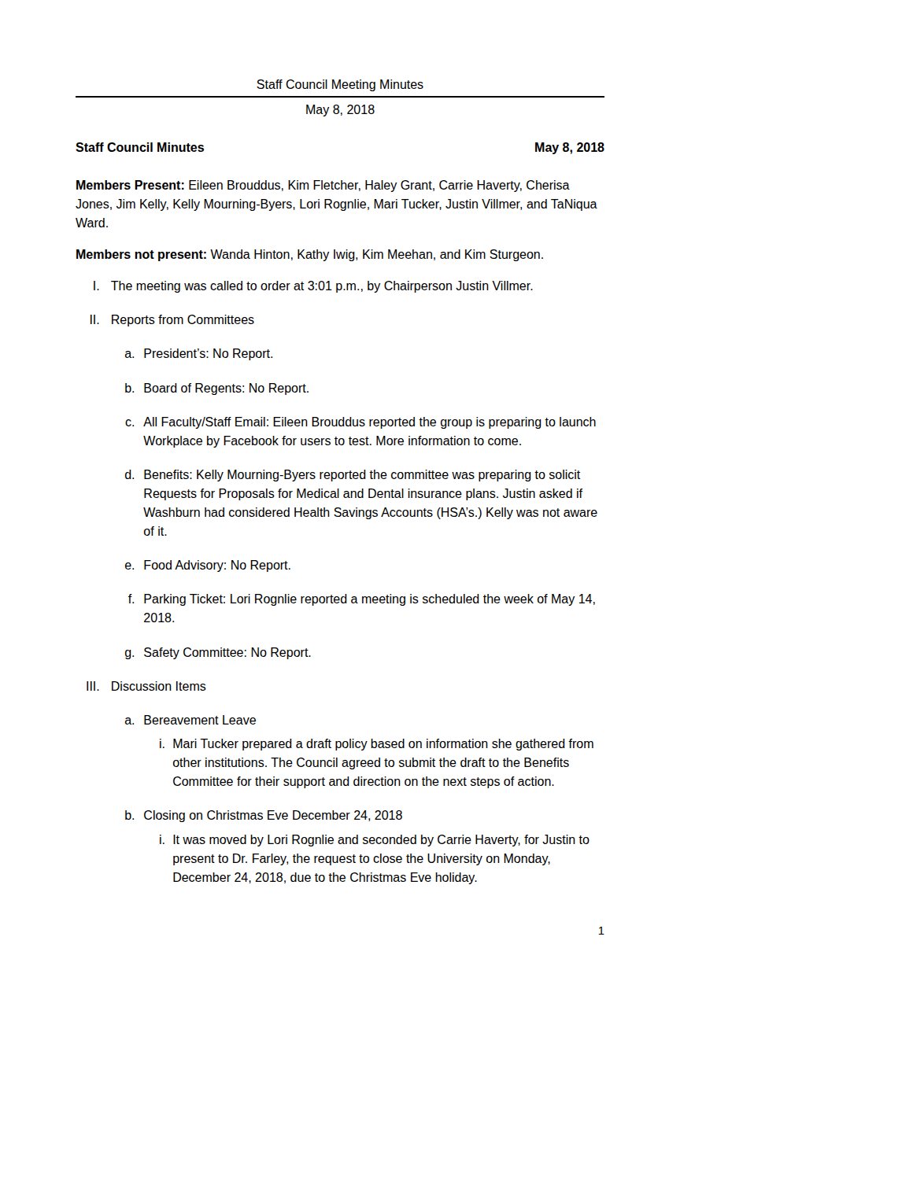Staff Council Meeting Minutes
May 8, 2018
Staff Council Minutes May 8, 2018
Members Present: Eileen Brouddus, Kim Fletcher, Haley Grant, Carrie Haverty, Cherisa Jones, Jim Kelly, Kelly Mourning-Byers, Lori Rognlie, Mari Tucker, Justin Villmer, and TaNiqua Ward.
Members not present: Wanda Hinton, Kathy Iwig, Kim Meehan, and Kim Sturgeon.
The meeting was called to order at 3:01 p.m., by Chairperson Justin Villmer.
Reports from Committees
President’s: No Report.
Board of Regents: No Report.
All Faculty/Staff Email: Eileen Brouddus reported the group is preparing to launch Workplace by Facebook for users to test. More information to come.
Benefits: Kelly Mourning-Byers reported the committee was preparing to solicit Requests for Proposals for Medical and Dental insurance plans. Justin asked if Washburn had considered Health Savings Accounts (HSA’s.) Kelly was not aware of it.
Food Advisory: No Report.
Parking Ticket: Lori Rognlie reported a meeting is scheduled the week of May 14, 2018.
Safety Committee: No Report.
Discussion Items
Bereavement Leave
Mari Tucker prepared a draft policy based on information she gathered from other institutions. The Council agreed to submit the draft to the Benefits Committee for their support and direction on the next steps of action.
Closing on Christmas Eve December 24, 2018
It was moved by Lori Rognlie and seconded by Carrie Haverty, for Justin to present to Dr. Farley, the request to close the University on Monday, December 24, 2018, due to the Christmas Eve holiday.
1